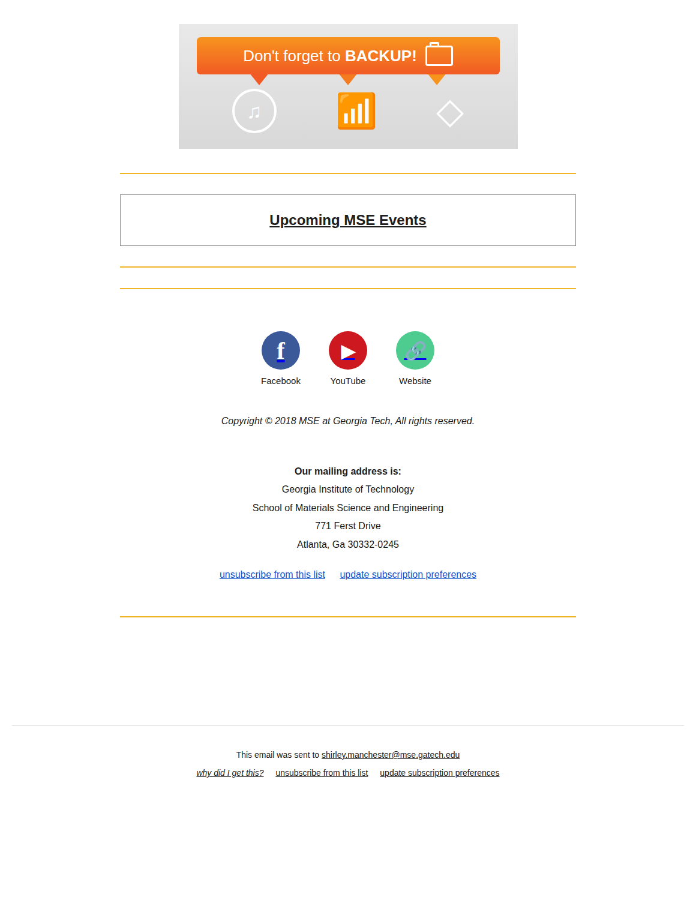Don't forget to BACKUP!
♫ 📶 ◇
Upcoming MSE Events
f
Facebook
▶
YouTube
🔗
Website
Copyright © 2018 MSE at Georgia Tech, All rights reserved.
Our mailing address is:
Georgia Institute of Technology
School of Materials Science and Engineering
771 Ferst Drive
Atlanta, Ga 30332-0245
unsubscribe from this list update subscription preferences
This email was sent to shirley.manchester@mse.gatech.edu
why did I get this? unsubscribe from this list update subscription preferences